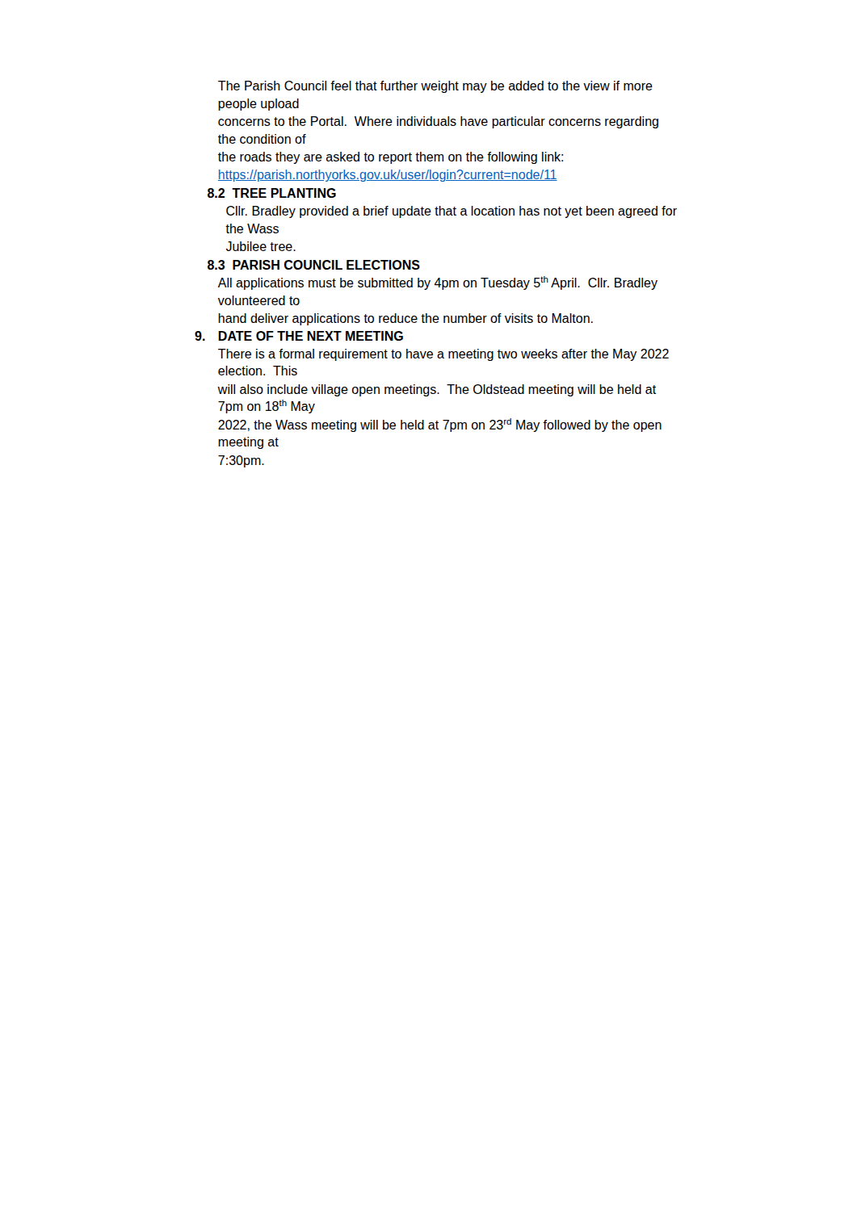The Parish Council feel that further weight may be added to the view if more people upload
concerns to the Portal. Where individuals have particular concerns regarding the condition of
the roads they are asked to report them on the following link:
https://parish.northyorks.gov.uk/user/login?current=node/11
8.2 TREE PLANTING
Cllr. Bradley provided a brief update that a location has not yet been agreed for the Wass
Jubilee tree.
8.3 PARISH COUNCIL ELECTIONS
All applications must be submitted by 4pm on Tuesday 5th April. Cllr. Bradley volunteered to
hand deliver applications to reduce the number of visits to Malton.
9. DATE OF THE NEXT MEETING
There is a formal requirement to have a meeting two weeks after the May 2022 election. This
will also include village open meetings. The Oldstead meeting will be held at 7pm on 18th May
2022, the Wass meeting will be held at 7pm on 23rd May followed by the open meeting at
7:30pm.